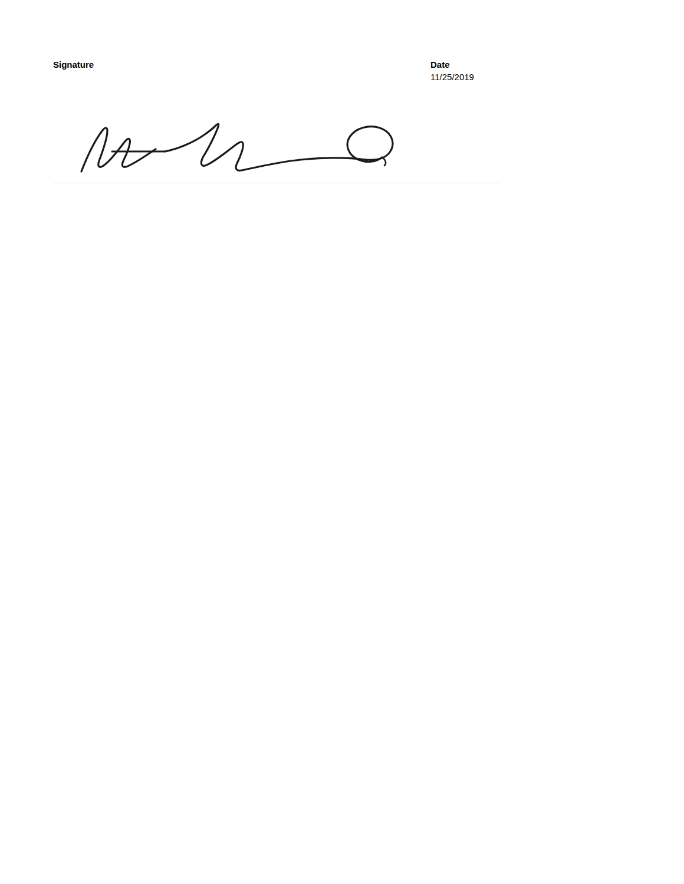Signature
Date
11/25/2019